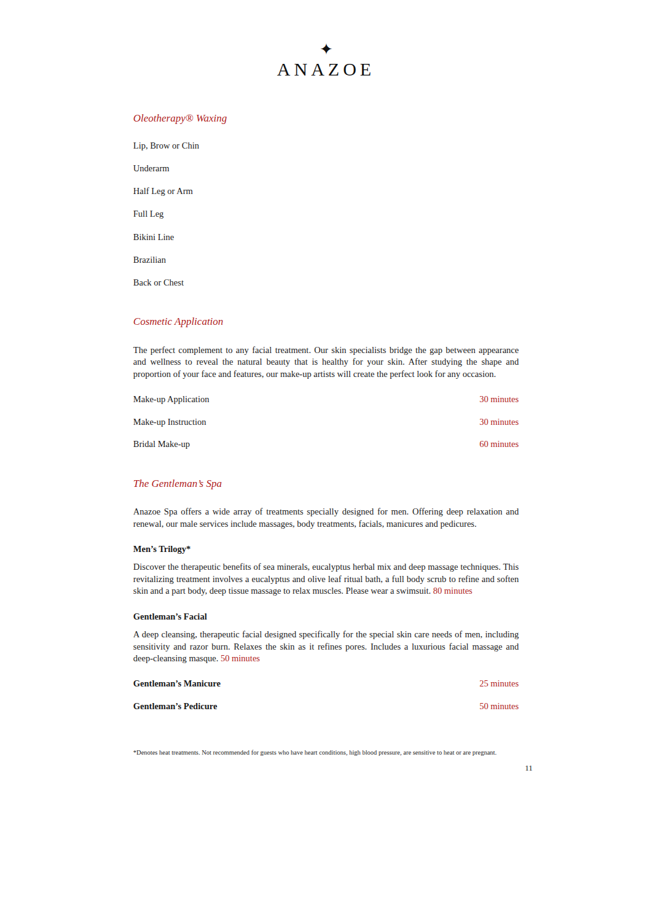✦
ANAZOE
Oleotherapy® Waxing
Lip, Brow or Chin
Underarm
Half Leg or Arm
Full Leg
Bikini Line
Brazilian
Back or Chest
Cosmetic Application
The perfect complement to any facial treatment. Our skin specialists bridge the gap between appearance and wellness to reveal the natural beauty that is healthy for your skin. After studying the shape and proportion of your face and features, our make-up artists will create the perfect look for any occasion.
Make-up Application 30 minutes
Make-up Instruction 30 minutes
Bridal Make-up 60 minutes
The Gentleman’s Spa
Anazoe Spa offers a wide array of treatments specially designed for men. Offering deep relaxation and renewal, our male services include massages, body treatments, facials, manicures and pedicures.
Men’s Trilogy*
Discover the therapeutic benefits of sea minerals, eucalyptus herbal mix and deep massage techniques. This revitalizing treatment involves a eucalyptus and olive leaf ritual bath, a full body scrub to refine and soften skin and a part body, deep tissue massage to relax muscles. Please wear a swimsuit. 80 minutes
Gentleman’s Facial
A deep cleansing, therapeutic facial designed specifically for the special skin care needs of men, including sensitivity and razor burn. Relaxes the skin as it refines pores. Includes a luxurious facial massage and deep-cleansing masque. 50 minutes
Gentleman’s Manicure 25 minutes
Gentleman’s Pedicure 50 minutes
*Denotes heat treatments. Not recommended for guests who have heart conditions, high blood pressure, are sensitive to heat or are pregnant.
11